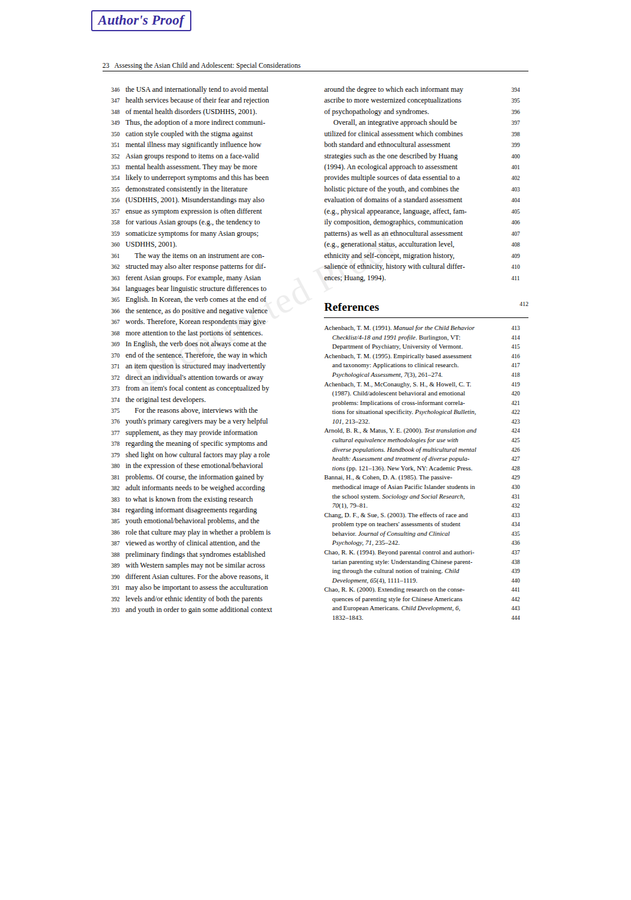Author's Proof
23 Assessing the Asian Child and Adolescent: Special Considerations
Uncorrected Proof
346 the USA and internationally tend to avoid mental
347 health services because of their fear and rejection
348 of mental health disorders (USDHHS, 2001).
349 Thus, the adoption of a more indirect communi-
350 cation style coupled with the stigma against
351 mental illness may significantly influence how
352 Asian groups respond to items on a face-valid
353 mental health assessment. They may be more
354 likely to underreport symptoms and this has been
355 demonstrated consistently in the literature
356(USDHHS, 2001). Misunderstandings may also
357 ensue as symptom expression is often different
358 for various Asian groups (e.g., the tendency to
359 somaticize symptoms for many Asian groups;
360 USDHHS, 2001).
361 The way the items on an instrument are con-
362 structed may also alter response patterns for dif-
363 ferent Asian groups. For example, many Asian
364 languages bear linguistic structure differences to
365 English. In Korean, the verb comes at the end of
366 the sentence, as do positive and negative valence
367 words. Therefore, Korean respondents may give
368 more attention to the last portions of sentences.
369 In English, the verb does not always come at the
370 end of the sentence. Therefore, the way in which
371 an item question is structured may inadvertently
372 direct an individual's attention towards or away
373 from an item's focal content as conceptualized by
374 the original test developers.
375 For the reasons above, interviews with the
376 youth's primary caregivers may be a very helpful
377 supplement, as they may provide information
378 regarding the meaning of specific symptoms and
379 shed light on how cultural factors may play a role
380 in the expression of these emotional/behavioral
381 problems. Of course, the information gained by
382 adult informants needs to be weighed according
383 to what is known from the existing research
384 regarding informant disagreements regarding
385 youth emotional/behavioral problems, and the
386 role that culture may play in whether a problem is
387 viewed as worthy of clinical attention, and the
388 preliminary findings that syndromes established
389 with Western samples may not be similar across
390 different Asian cultures. For the above reasons, it
391 may also be important to assess the acculturation
392 levels and/or ethnic identity of both the parents
393 and youth in order to gain some additional context
394 around the degree to which each informant may
395 ascribe to more westernized conceptualizations
396 of psychopathology and syndromes.
397 Overall, an integrative approach should be
398 utilized for clinical assessment which combines
399 both standard and ethnocultural assessment
400 strategies such as the one described by Huang
401(1994). An ecological approach to assessment
402 provides multiple sources of data essential to a
403 holistic picture of the youth, and combines the
404 evaluation of domains of a standard assessment
405(e.g., physical appearance, language, affect, fam-
406 ily composition, demographics, communication
407 patterns) as well as an ethnocultural assessment
408(e.g., generational status, acculturation level,
409 ethnicity and self-concept, migration history,
410 salience of ethnicity, history with cultural differ-
411 ences; Huang, 1994).
References 412
413 Achenbach, T. M. (1991). Manual for the Child Behavior
414 Checklist/4-18 and 1991 profile. Burlington, VT:
415 Department of Psychiatry, University of Vermont.
416 Achenbach, T. M. (1995). Empirically based assessment
417 and taxonomy: Applications to clinical research.
418 Psychological Assessment, 7(3), 261–274.
419 Achenbach, T. M., McConaughy, S. H., & Howell, C. T.
420 (1987). Child/adolescent behavioral and emotional
421 problems: Implications of cross-informant correla-
422 tions for situational specificity. Psychological Bulletin,
423 101, 213–232.
424 Arnold, B. R., & Matus, Y. E. (2000). Test translation and
425 cultural equivalence methodologies for use with
426 diverse populations. Handbook of multicultural mental
427 health: Assessment and treatment of diverse popula-
428 tions (pp. 121–136). New York, NY: Academic Press.
429 Bannai, H., & Cohen, D. A. (1985). The passive-
430 methodical image of Asian Pacific Islander students in
431 the school system. Sociology and Social Research,
432 70(1), 79–81.
433 Chang, D. F., & Sue, S. (2003). The effects of race and
434 problem type on teachers' assessments of student
435 behavior. Journal of Consulting and Clinical
436 Psychology, 71, 235–242.
437 Chao, R. K. (1994). Beyond parental control and authori-
438 tarian parenting style: Understanding Chinese parent-
439 ing through the cultural notion of training. Child
440 Development, 65(4), 1111–1119.
441 Chao, R. K. (2000). Extending research on the conse-
442 quences of parenting style for Chinese Americans
443 and European Americans. Child Development, 6,
444 1832–1843.